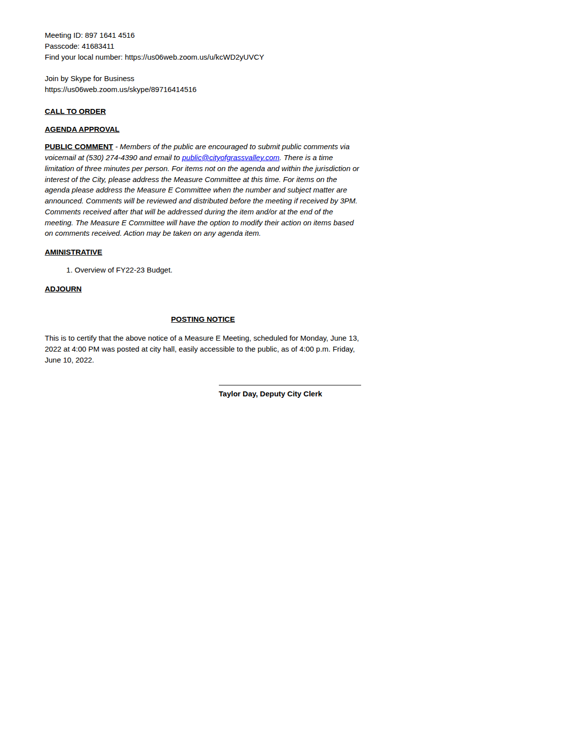Meeting ID: 897 1641 4516
Passcode: 41683411
Find your local number: https://us06web.zoom.us/u/kcWD2yUVCY
Join by Skype for Business
https://us06web.zoom.us/skype/89716414516
CALL TO ORDER
AGENDA APPROVAL
PUBLIC COMMENT - Members of the public are encouraged to submit public comments via voicemail at (530) 274-4390 and email to public@cityofgrassvalley.com. There is a time limitation of three minutes per person. For items not on the agenda and within the jurisdiction or interest of the City, please address the Measure Committee at this time. For items on the agenda please address the Measure E Committee when the number and subject matter are announced. Comments will be reviewed and distributed before the meeting if received by 3PM. Comments received after that will be addressed during the item and/or at the end of the meeting. The Measure E Committee will have the option to modify their action on items based on comments received. Action may be taken on any agenda item.
AMINISTRATIVE
Overview of FY22-23 Budget.
ADJOURN
POSTING NOTICE
This is to certify that the above notice of a Measure E Meeting, scheduled for Monday, June 13, 2022 at 4:00 PM was posted at city hall, easily accessible to the public, as of 4:00 p.m. Friday, June 10, 2022.
Taylor Day, Deputy City Clerk